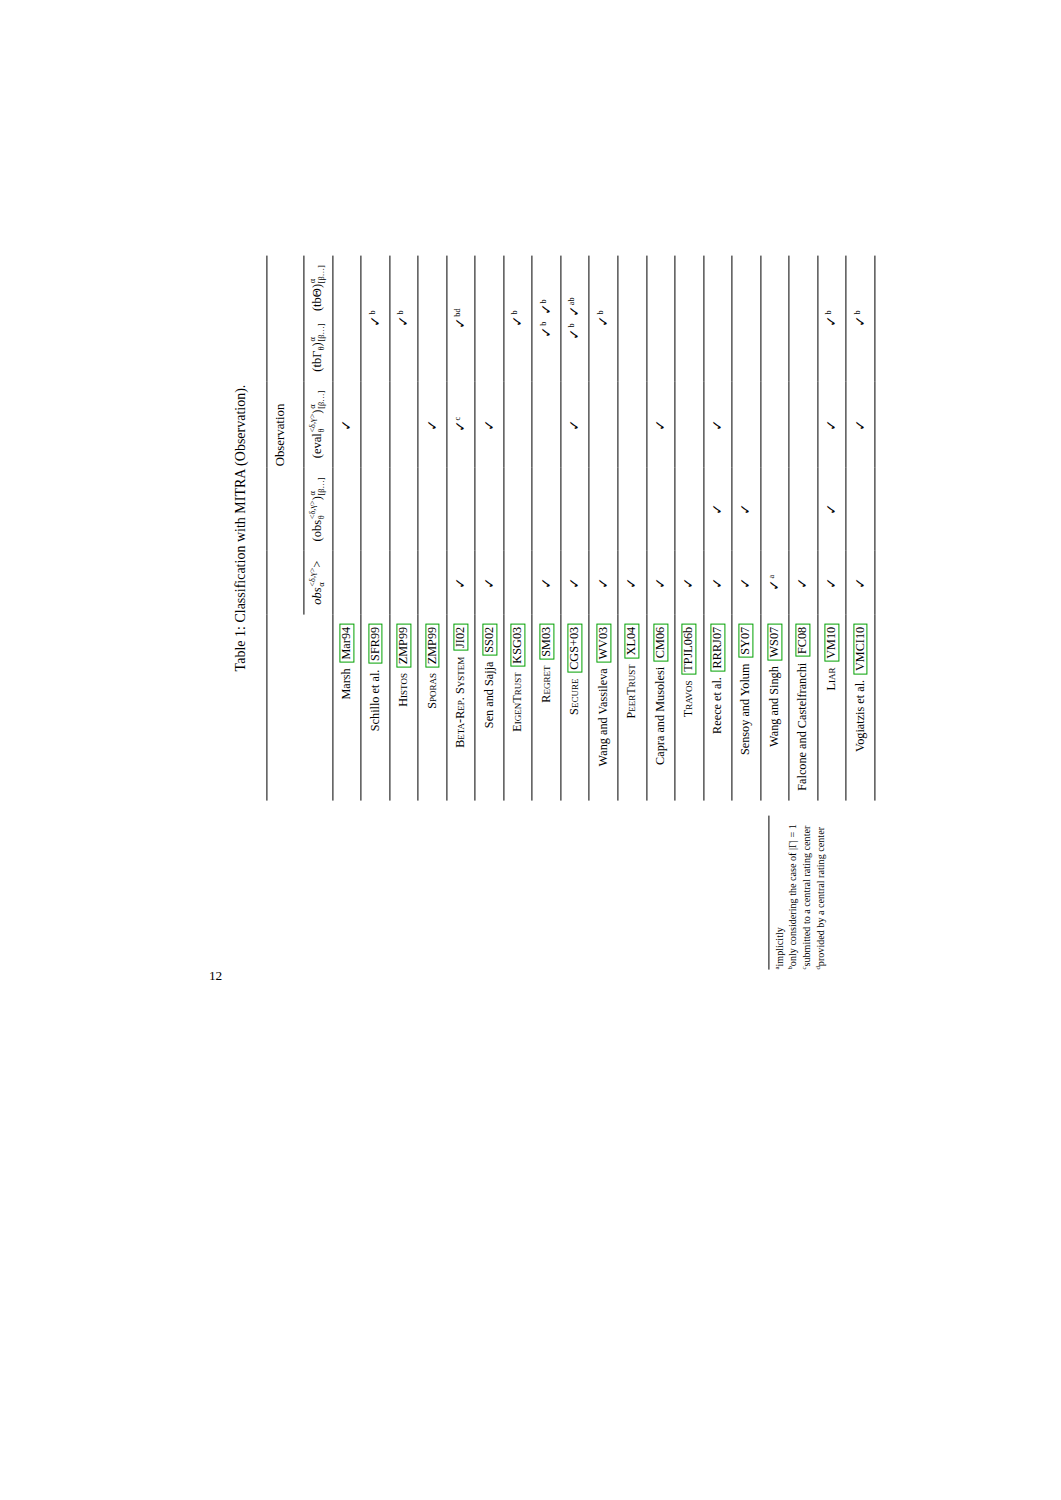Table 1: Classification with MITRA (Observation).
| | Observation |
| --- | --- |
| | obs <δ,γ> α > | ( obs <δ,γ> θ ) α [β…] | ( eval <δ,γ> θ ) α [β…] | ( tb Γ θ ) α [β…] ( tb Θ ) α [β…] |
| Marsh Mar94 | | | ✓ | |
| Schillo et al. SFR99 | | | | ✓ b |
| Histos ZMP99 | | | | ✓ b |
| Sporas ZMP99 | | | ✓ | |
| Beta-Rep. System JI02 | ✓ | | ✓ c | ✓ bd |
| Sen and Sajja SS02 | ✓ | | ✓ | |
| EigenTrust KSG03 | | | | ✓ b |
| Regret SM03 | ✓ | | | ✓ b ✓ b |
| Secure CGS+03 | ✓ | | ✓ | ✓ b ✓ ab |
| Wang and Vassileva WV03 | ✓ | | | ✓ b |
| PeerTrust XL04 | ✓ | | | |
| Capra and Musolesi CM06 | ✓ | | ✓ | |
| Travos TPJL06b | ✓ | | | |
| Reece et al. RRRJ07 | ✓ | ✓ | ✓ | |
| Sensoy and Yolum SY07 | ✓ | ✓ | | |
| Wang and Singh WS07 | ✓ a | | | |
| Falcone and Castelfranchi FC08 | ✓ | | | |
| Liar VM10 | ✓ | ✓ | ✓ | ✓ b |
| Vogiatzis et al. VMCI10 | ✓ | | ✓ | ✓ b |
aimplicitly
bonly considering the case of |Γ| = 1
csubmitted to a central rating center
dprovided by a central rating center
12